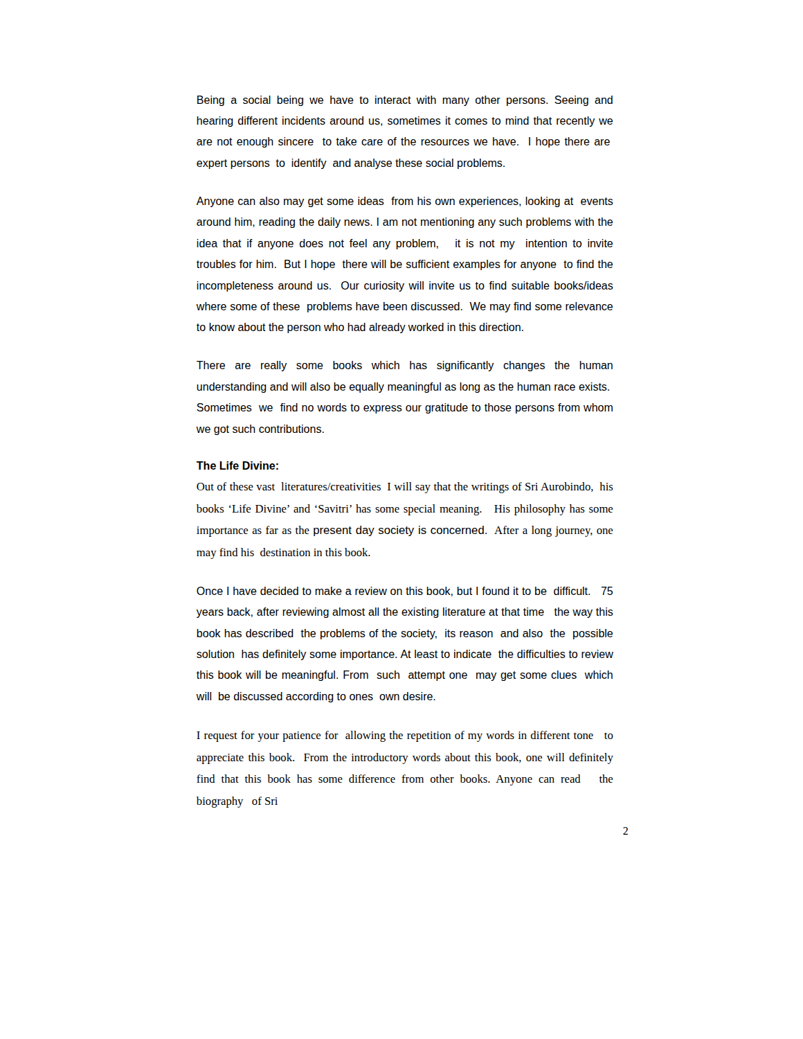Being a social being we have to interact with many other persons. Seeing and hearing different incidents around us, sometimes it comes to mind that recently we are not enough sincere to take care of the resources we have. I hope there are expert persons to identify and analyse these social problems.
Anyone can also may get some ideas from his own experiences, looking at events around him, reading the daily news. I am not mentioning any such problems with the idea that if anyone does not feel any problem, it is not my intention to invite troubles for him. But I hope there will be sufficient examples for anyone to find the incompleteness around us. Our curiosity will invite us to find suitable books/ideas where some of these problems have been discussed. We may find some relevance to know about the person who had already worked in this direction.
There are really some books which has significantly changes the human understanding and will also be equally meaningful as long as the human race exists. Sometimes we find no words to express our gratitude to those persons from whom we got such contributions.
The Life Divine:
Out of these vast literatures/creativities I will say that the writings of Sri Aurobindo, his books ‘Life Divine’ and ‘Savitri’ has some special meaning. His philosophy has some importance as far as the present day society is concerned. After a long journey, one may find his destination in this book.
Once I have decided to make a review on this book, but I found it to be difficult. 75 years back, after reviewing almost all the existing literature at that time the way this book has described the problems of the society, its reason and also the possible solution has definitely some importance. At least to indicate the difficulties to review this book will be meaningful. From such attempt one may get some clues which will be discussed according to ones own desire.
I request for your patience for allowing the repetition of my words in different tone to appreciate this book. From the introductory words about this book, one will definitely find that this book has some difference from other books. Anyone can read the biography of Sri
2